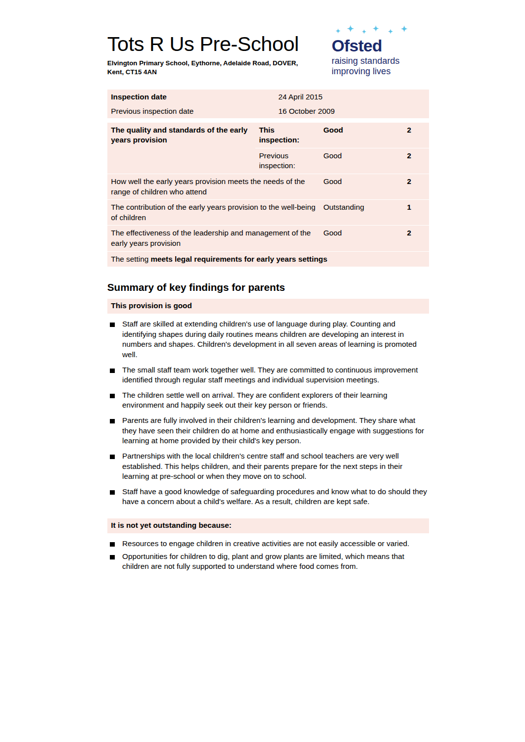Tots R Us Pre-School
Elvington Primary School, Eythorne, Adelaide Road, DOVER, Kent, CT15 4AN
✦✦✦✦✦✦ Ofsted
raising standards
improving lives
| Inspection date | 24 April 2015 |
| Previous inspection date | 16 October 2009 |
| The quality and standards of the early years provision | This inspection: | Good | 2 |
| Previous inspection: | Good | 2 |
| How well the early years provision meets the needs of the range of children who attend | Good | 2 |
| The contribution of the early years provision to the well-being of children | Outstanding | 1 |
| The effectiveness of the leadership and management of the early years provision | Good | 2 |
| The setting meets legal requirements for early years settings |
Summary of key findings for parents
This provision is good
Staff are skilled at extending children's use of language during play. Counting and identifying shapes during daily routines means children are developing an interest in numbers and shapes. Children's development in all seven areas of learning is promoted well.
The small staff team work together well. They are committed to continuous improvement identified through regular staff meetings and individual supervision meetings.
The children settle well on arrival. They are confident explorers of their learning environment and happily seek out their key person or friends.
Parents are fully involved in their children's learning and development. They share what they have seen their children do at home and enthusiastically engage with suggestions for learning at home provided by their child's key person.
Partnerships with the local children's centre staff and school teachers are very well established. This helps children, and their parents prepare for the next steps in their learning at pre-school or when they move on to school.
Staff have a good knowledge of safeguarding procedures and know what to do should they have a concern about a child's welfare. As a result, children are kept safe.
It is not yet outstanding because:
Resources to engage children in creative activities are not easily accessible or varied.
Opportunities for children to dig, plant and grow plants are limited, which means that children are not fully supported to understand where food comes from.